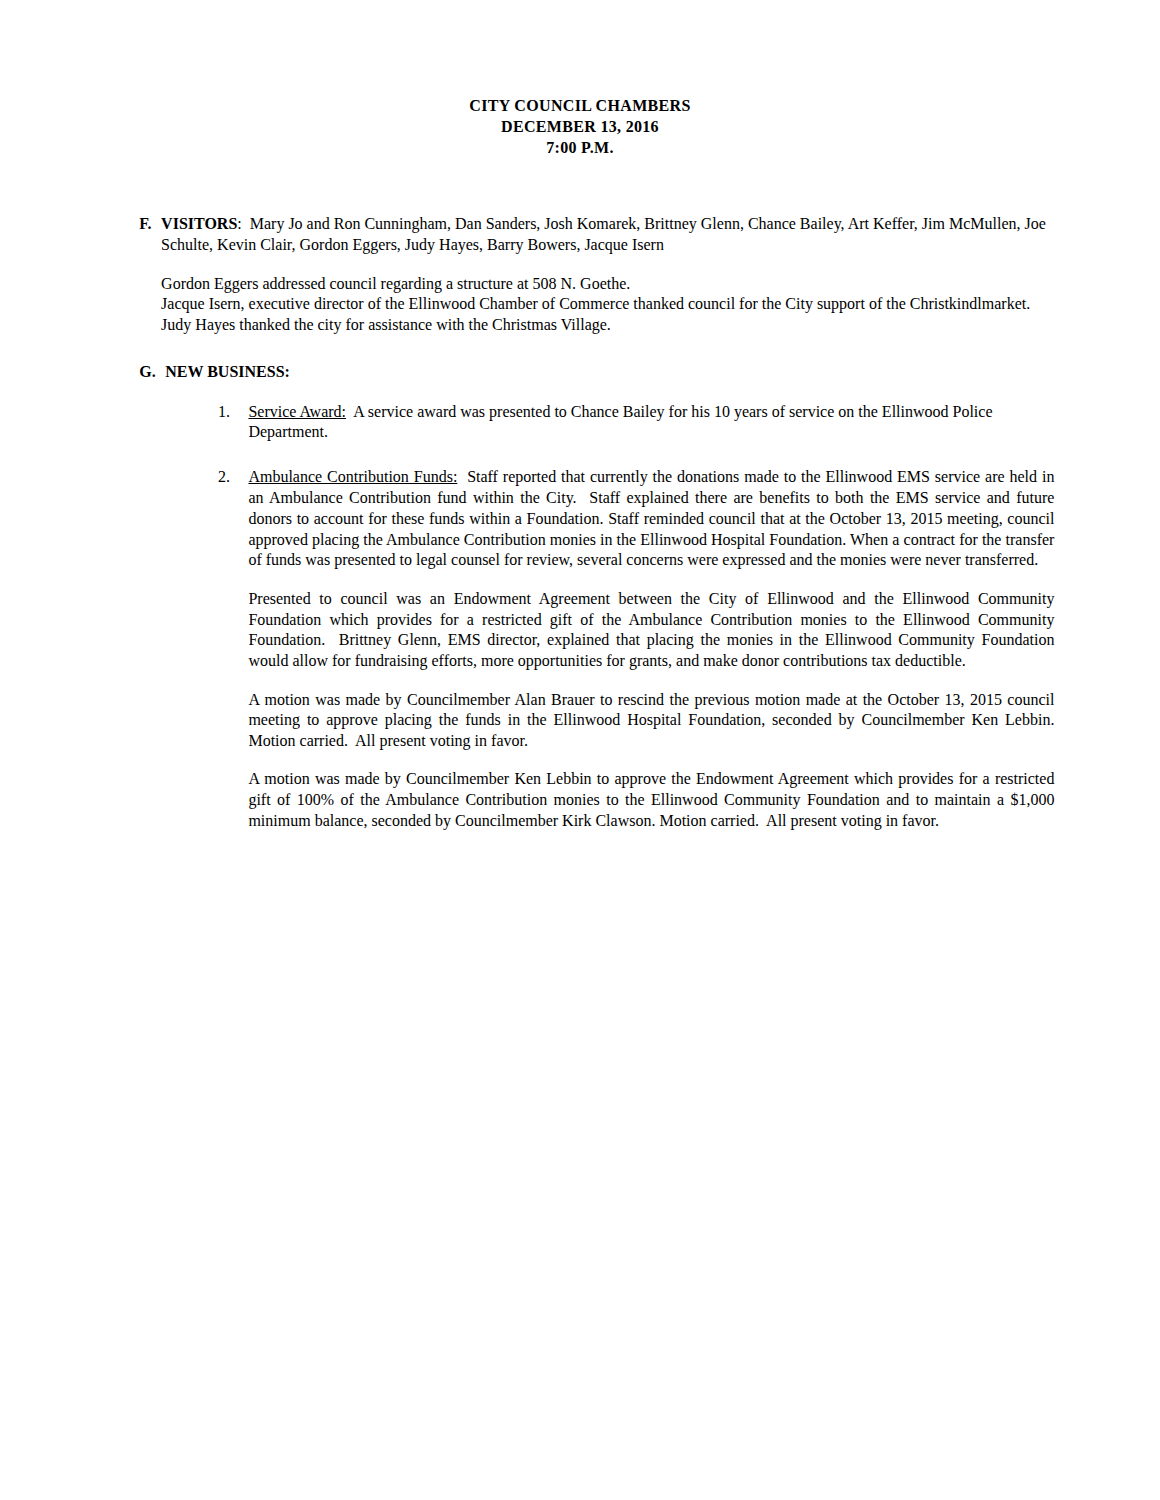CITY COUNCIL CHAMBERS
DECEMBER 13, 2016
7:00 P.M.
F.
VISITORS: Mary Jo and Ron Cunningham, Dan Sanders, Josh Komarek, Brittney Glenn, Chance Bailey, Art Keffer, Jim McMullen, Joe Schulte, Kevin Clair, Gordon Eggers, Judy Hayes, Barry Bowers, Jacque Isern
Gordon Eggers addressed council regarding a structure at 508 N. Goethe.
Jacque Isern, executive director of the Ellinwood Chamber of Commerce thanked council for the City support of the Christkindlmarket.
Judy Hayes thanked the city for assistance with the Christmas Village.
G.
NEW BUSINESS:
Service Award: A service award was presented to Chance Bailey for his 10 years of service on the Ellinwood Police Department.
Ambulance Contribution Funds: Staff reported that currently the donations made to the Ellinwood EMS service are held in an Ambulance Contribution fund within the City. Staff explained there are benefits to both the EMS service and future donors to account for these funds within a Foundation. Staff reminded council that at the October 13, 2015 meeting, council approved placing the Ambulance Contribution monies in the Ellinwood Hospital Foundation. When a contract for the transfer of funds was presented to legal counsel for review, several concerns were expressed and the monies were never transferred.
Presented to council was an Endowment Agreement between the City of Ellinwood and the Ellinwood Community Foundation which provides for a restricted gift of the Ambulance Contribution monies to the Ellinwood Community Foundation. Brittney Glenn, EMS director, explained that placing the monies in the Ellinwood Community Foundation would allow for fundraising efforts, more opportunities for grants, and make donor contributions tax deductible.
A motion was made by Councilmember Alan Brauer to rescind the previous motion made at the October 13, 2015 council meeting to approve placing the funds in the Ellinwood Hospital Foundation, seconded by Councilmember Ken Lebbin. Motion carried. All present voting in favor.
A motion was made by Councilmember Ken Lebbin to approve the Endowment Agreement which provides for a restricted gift of 100% of the Ambulance Contribution monies to the Ellinwood Community Foundation and to maintain a $1,000 minimum balance, seconded by Councilmember Kirk Clawson. Motion carried. All present voting in favor.